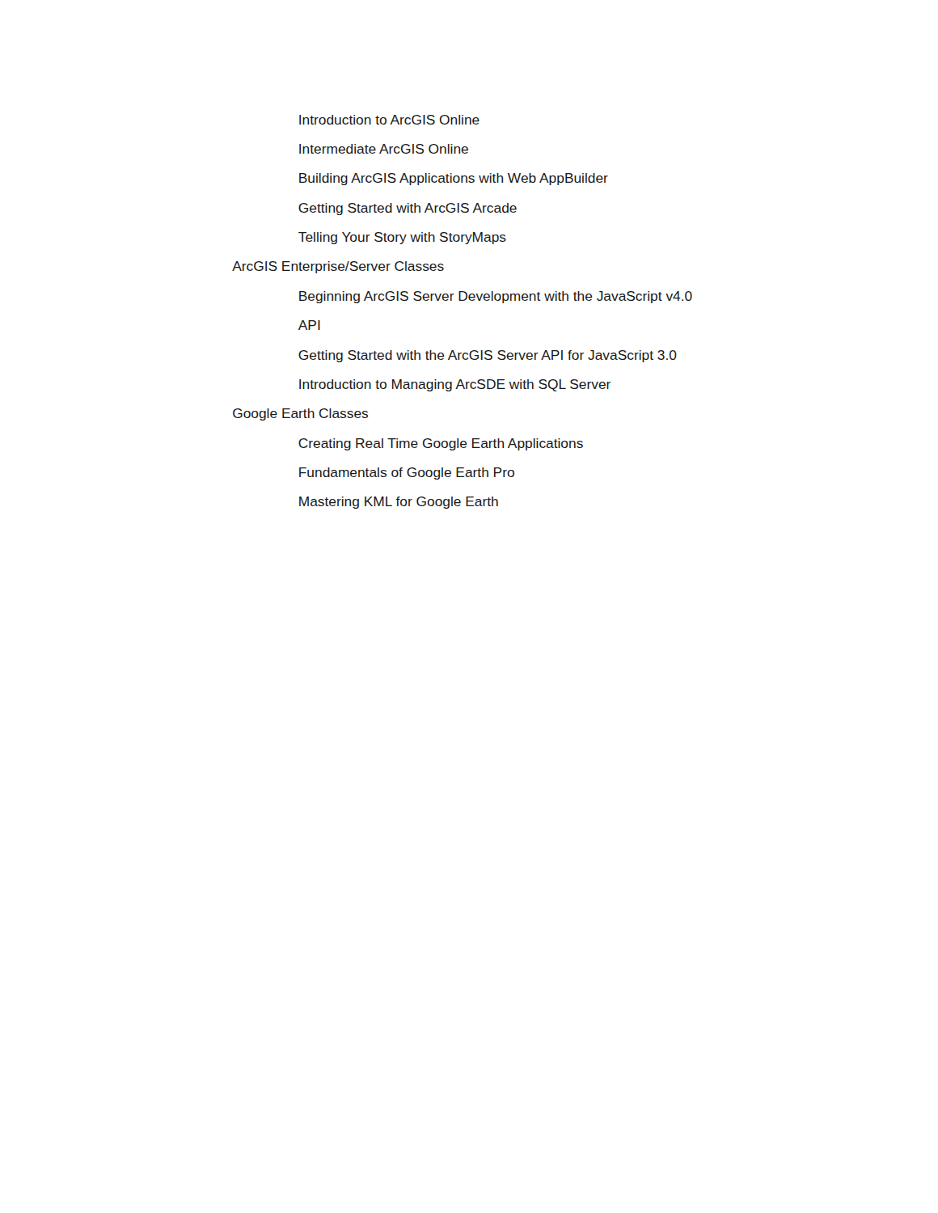Introduction to ArcGIS Online
Intermediate ArcGIS Online
Building ArcGIS Applications with Web AppBuilder
Getting Started with ArcGIS Arcade
Telling Your Story with StoryMaps
ArcGIS Enterprise/Server Classes
Beginning ArcGIS Server Development with the JavaScript v4.0 API
Getting Started with the ArcGIS Server API for JavaScript 3.0
Introduction to Managing ArcSDE with SQL Server
Google Earth Classes
Creating Real Time Google Earth Applications
Fundamentals of Google Earth Pro
Mastering KML for Google Earth